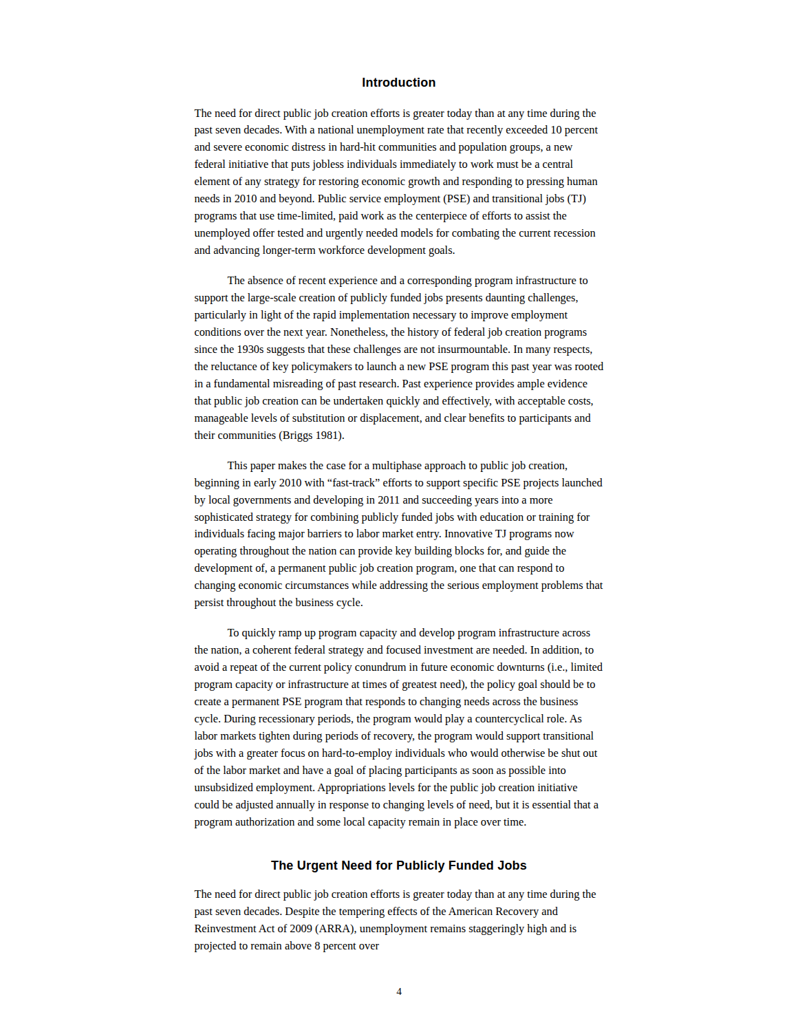Introduction
The need for direct public job creation efforts is greater today than at any time during the past seven decades. With a national unemployment rate that recently exceeded 10 percent and severe economic distress in hard-hit communities and population groups, a new federal initiative that puts jobless individuals immediately to work must be a central element of any strategy for restoring economic growth and responding to pressing human needs in 2010 and beyond. Public service employment (PSE) and transitional jobs (TJ) programs that use time-limited, paid work as the centerpiece of efforts to assist the unemployed offer tested and urgently needed models for combating the current recession and advancing longer-term workforce development goals.
The absence of recent experience and a corresponding program infrastructure to support the large-scale creation of publicly funded jobs presents daunting challenges, particularly in light of the rapid implementation necessary to improve employment conditions over the next year. Nonetheless, the history of federal job creation programs since the 1930s suggests that these challenges are not insurmountable. In many respects, the reluctance of key policymakers to launch a new PSE program this past year was rooted in a fundamental misreading of past research. Past experience provides ample evidence that public job creation can be undertaken quickly and effectively, with acceptable costs, manageable levels of substitution or displacement, and clear benefits to participants and their communities (Briggs 1981).
This paper makes the case for a multiphase approach to public job creation, beginning in early 2010 with “fast-track” efforts to support specific PSE projects launched by local governments and developing in 2011 and succeeding years into a more sophisticated strategy for combining publicly funded jobs with education or training for individuals facing major barriers to labor market entry. Innovative TJ programs now operating throughout the nation can provide key building blocks for, and guide the development of, a permanent public job creation program, one that can respond to changing economic circumstances while addressing the serious employment problems that persist throughout the business cycle.
To quickly ramp up program capacity and develop program infrastructure across the nation, a coherent federal strategy and focused investment are needed. In addition, to avoid a repeat of the current policy conundrum in future economic downturns (i.e., limited program capacity or infrastructure at times of greatest need), the policy goal should be to create a permanent PSE program that responds to changing needs across the business cycle. During recessionary periods, the program would play a countercyclical role. As labor markets tighten during periods of recovery, the program would support transitional jobs with a greater focus on hard-to-employ individuals who would otherwise be shut out of the labor market and have a goal of placing participants as soon as possible into unsubsidized employment. Appropriations levels for the public job creation initiative could be adjusted annually in response to changing levels of need, but it is essential that a program authorization and some local capacity remain in place over time.
The Urgent Need for Publicly Funded Jobs
The need for direct public job creation efforts is greater today than at any time during the past seven decades. Despite the tempering effects of the American Recovery and Reinvestment Act of 2009 (ARRA), unemployment remains staggeringly high and is projected to remain above 8 percent over
4